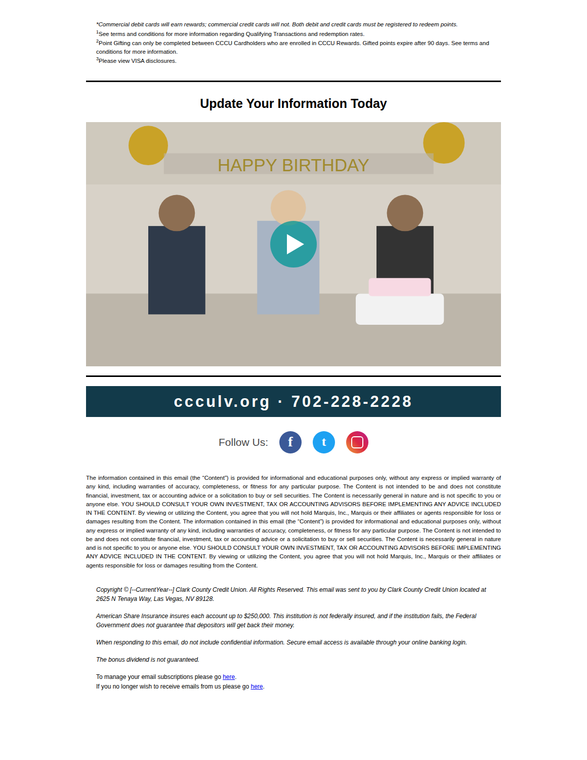*Commercial debit cards will earn rewards; commercial credit cards will not. Both debit and credit cards must be registered to redeem points.
1See terms and conditions for more information regarding Qualifying Transactions and redemption rates.
2Point Gifting can only be completed between CCCU Cardholders who are enrolled in CCCU Rewards. Gifted points expire after 90 days. See terms and conditions for more information.
3Please view VISA disclosures.
Update Your Information Today
Follow Us:
The information contained in this email (the “Content”) is provided for informational and educational purposes only, without any express or implied warranty of any kind, including warranties of accuracy, completeness, or fitness for any particular purpose. The Content is not intended to be and does not constitute financial, investment, tax or accounting advice or a solicitation to buy or sell securities. The Content is necessarily general in nature and is not specific to you or anyone else. YOU SHOULD CONSULT YOUR OWN INVESTMENT, TAX OR ACCOUNTING ADVISORS BEFORE IMPLEMENTING ANY ADVICE INCLUDED IN THE CONTENT. By viewing or utilizing the Content, you agree that you will not hold Marquis, Inc., Marquis or their affiliates or agents responsible for loss or damages resulting from the Content. The information contained in this email (the “Content”) is provided for informational and educational purposes only, without any express or implied warranty of any kind, including warranties of accuracy, completeness, or fitness for any particular purpose. The Content is not intended to be and does not constitute financial, investment, tax or accounting advice or a solicitation to buy or sell securities. The Content is necessarily general in nature and is not specific to you or anyone else. YOU SHOULD CONSULT YOUR OWN INVESTMENT, TAX OR ACCOUNTING ADVISORS BEFORE IMPLEMENTING ANY ADVICE INCLUDED IN THE CONTENT. By viewing or utilizing the Content, you agree that you will not hold Marquis, Inc., Marquis or their affiliates or agents responsible for loss or damages resulting from the Content.
Copyright © [--CurrentYear--] Clark County Credit Union. All Rights Reserved. This email was sent to you by Clark County Credit Union located at 2625 N Tenaya Way, Las Vegas, NV 89128.
American Share Insurance insures each account up to $250,000. This institution is not federally insured, and if the institution fails, the Federal Government does not guarantee that depositors will get back their money.
When responding to this email, do not include confidential information. Secure email access is available through your online banking login.
The bonus dividend is not guaranteed.
To manage your email subscriptions please go here.
If you no longer wish to receive emails from us please go here.